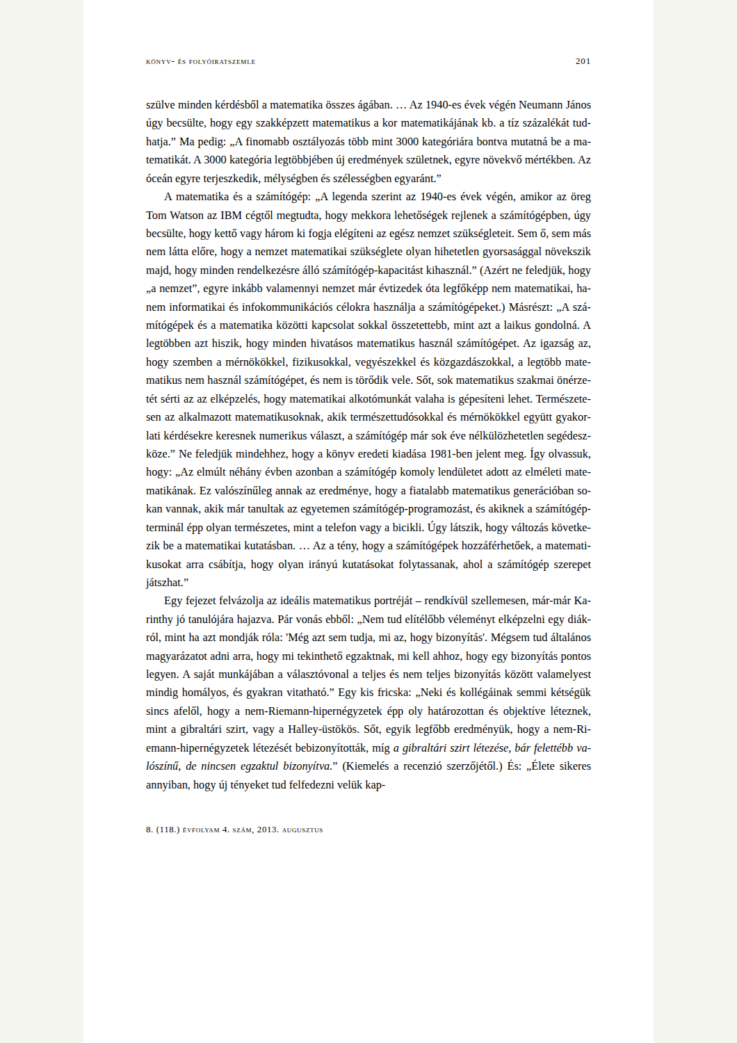Könyv- és folyóiratszemle 201
szülve minden kérdésből a matematika összes ágában. … Az 1940-es évek végén Neumann János úgy becsülte, hogy egy szakképzett matematikus a kor matematikájának kb. a tíz százalékát tudhatja.” Ma pedig: „A finomabb osztályozás több mint 3000 kategóriára bontva mutatná be a matematikát. A 3000 kategória legtöbbjében új eredmények születnek, egyre növekvő mértékben. Az óceán egyre terjeszkedik, mélységben és szélességben egyaránt.”
A matematika és a számítógép: „A legenda szerint az 1940-es évek végén, amikor az öreg Tom Watson az IBM cégtől megtudta, hogy mekkora lehetőségek rejlenek a számítógépben, úgy becsülte, hogy kettő vagy három ki fogja elégíteni az egész nemzet szükségleteit. Sem ő, sem más nem látta előre, hogy a nemzet matematikai szükséglete olyan hihetetlen gyorsasággal növekszik majd, hogy minden rendelkezésre álló számítógép-kapacitást kihasznál.” (Azért ne feledjük, hogy „a nemzet”, egyre inkább valamennyi nemzet már évtizedek óta legfőképp nem matematikai, hanem informatikai és infokommunikációs célokra használja a számítógépeket.) Másrészt: „A számítógépek és a matematika közötti kapcsolat sokkal összetettebb, mint azt a laikus gondolná. A legtöbben azt hiszik, hogy minden hivatásos matematikus használ számítógépet. Az igazság az, hogy szemben a mérnökökkel, fizikusokkal, vegyészekkel és közgazdászokkal, a legtöbb matematikus nem használ számítógépet, és nem is törődik vele. Sőt, sok matematikus szakmai önérzetét sérti az az elképzelés, hogy matematikai alkotómunkát valaha is gépesíteni lehet. Természetesen az alkalmazott matematikusoknak, akik természettudósokkal és mérnökökkel együtt gyakorlati kérdésekre keresnek numerikus választ, a számítógép már sok éve nélkülözhetetlen segédeszköze.” Ne feledjük mindehhez, hogy a könyv eredeti kiadása 1981-ben jelent meg. Így olvassuk, hogy: „Az elmúlt néhány évben azonban a számítógép komoly lendületet adott az elméleti matematikának. Ez valószínűleg annak az eredménye, hogy a fiatalabb matematikus generációban sokan vannak, akik már tanultak az egyetemen számítógép-programozást, és akiknek a számítógép-terminál épp olyan természetes, mint a telefon vagy a bicikli. Úgy látszik, hogy változás következik be a matematikai kutatásban. … Az a tény, hogy a számítógépek hozzáférhetőek, a matematikusokat arra csábítja, hogy olyan irányú kutatásokat folytassanak, ahol a számítógép szerepet játszhat.”
Egy fejezet felvázolja az ideális matematikus portréját – rendkívül szellemesen, már-már Karinthy jó tanulójára hajazva. Pár vonás ebből: „Nem tud elítélőbb véleményt elképzelni egy diákról, mint ha azt mondják róla: 'Még azt sem tudja, mi az, hogy bizonyítás'. Mégsem tud általános magyarázatot adni arra, hogy mi tekinthető egzaktnak, mi kell ahhoz, hogy egy bizonyítás pontos legyen. A saját munkájában a választóvonal a teljes és nem teljes bizonyítás között valamelyest mindig homályos, és gyakran vitatható.” Egy kis fricska: „Neki és kollégáinak semmi kétségük sincs afelől, hogy a nem-Riemann-hipernégyzetek épp oly határozottan és objektíve léteznek, mint a gibraltári szirt, vagy a Halley-üstökös. Sőt, egyik legfőbb eredményük, hogy a nem-Riemann-hipernégyzetek létezését bebizonyították, míg a gibraltári szirt létezése, bár felettébb valószínű, de nincsen egzaktul bizonyítva.” (Kiemelés a recenzió szerzőjétől.) És: „Élete sikeres annyiban, hogy új tényeket tud felfedezni velük kap-
8. (118.) évfolyam 4. szám, 2013. augusztus